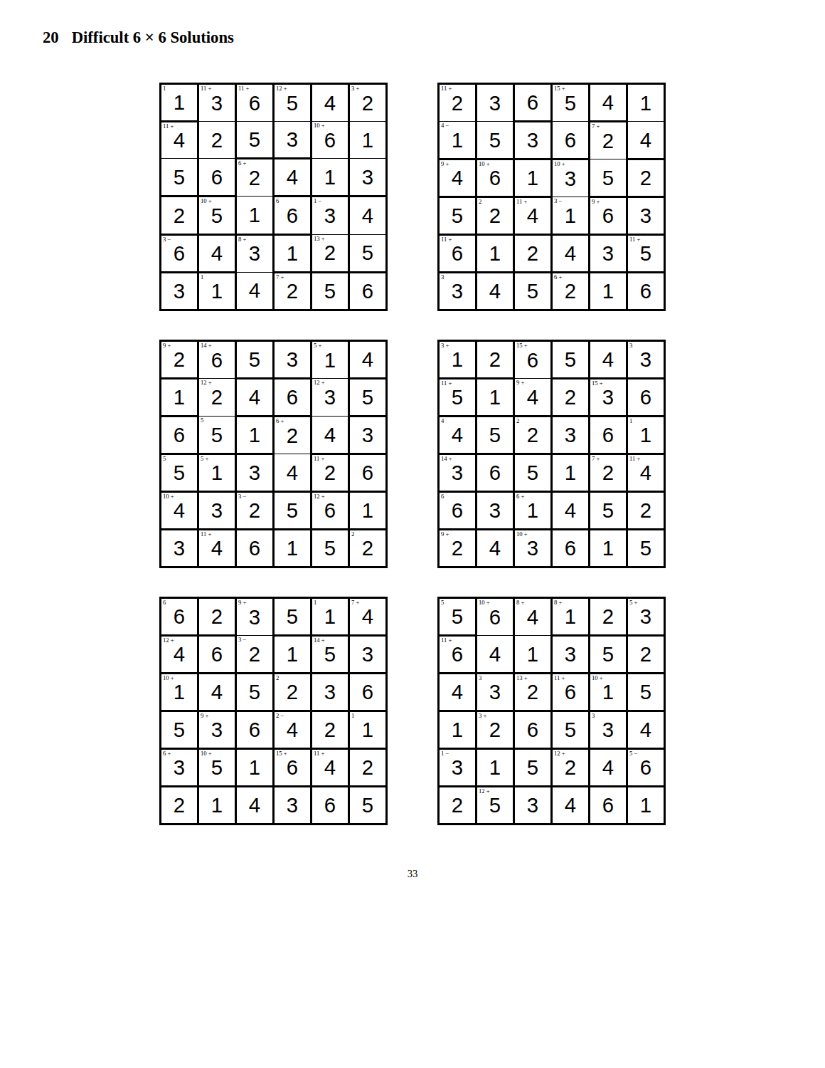20 Difficult 6 × 6 Solutions
| 1 1 | 11 + 3 | 11 + 6 | 12 + 5 | 4 | 3 + 2 |
| 11 + 4 | 2 | 5 | 3 | 10 + 6 | 1 |
| 5 | 6 | 6 + 2 | 4 | 1 | 3 |
| 2 | 10 + 5 | 1 | 6 6 | 1 − 3 | 4 |
| 3 − 6 | 4 | 8 + 3 | 1 | 13 + 2 | 5 |
| 3 | 1 1 | 4 | 7 + 2 | 5 | 6 |
| 11 + 2 | 3 | 6 | 15 + 5 | 4 | 1 |
| 4 − 1 | 5 | 3 | 6 | 7 + 2 | 4 |
| 9 + 4 | 10 + 6 | 1 | 10 + 3 | 5 | 2 |
| 5 | 2 2 | 11 + 4 | 3 − 1 | 9 + 6 | 3 |
| 11 + 6 | 1 | 2 | 4 | 3 | 11 + 5 |
| 3 3 | 4 | 5 | 6 + 2 | 1 | 6 |
| 9 + 2 | 14 + 6 | 5 | 3 | 5 + 1 | 4 |
| 1 | 12 + 2 | 4 | 6 | 12 + 3 | 5 |
| 6 | 5 5 | 1 | 6 + 2 | 4 | 3 |
| 5 5 | 5 + 1 | 3 | 4 | 11 + 2 | 6 |
| 10 + 4 | 3 | 3 − 2 | 5 | 12 + 6 | 1 |
| 3 | 11 + 4 | 6 | 1 | 5 | 2 2 |
| 3 + 1 | 2 | 15 + 6 | 5 | 4 | 3 3 |
| 11 + 5 | 1 | 9 + 4 | 2 | 15 + 3 | 6 |
| 4 4 | 5 | 2 2 | 3 | 6 | 1 1 |
| 14 + 3 | 6 | 5 | 1 | 7 + 2 | 11 + 4 |
| 6 6 | 3 | 6 + 1 | 4 | 5 | 2 |
| 9 + 2 | 4 | 10 + 3 | 6 | 1 | 5 |
| 6 6 | 2 | 9 + 3 | 5 | 1 1 | 7 + 4 |
| 12 + 4 | 6 | 3 − 2 | 1 | 14 + 5 | 3 |
| 10 + 1 | 4 | 5 | 2 2 | 3 | 6 |
| 5 | 9 + 3 | 6 | 2 − 4 | 2 | 1 1 |
| 6 + 3 | 10 + 5 | 1 | 15 + 6 | 11 + 4 | 2 |
| 2 | 1 | 4 | 3 | 6 | 5 |
| 5 5 | 10 + 6 | 8 + 4 | 8 + 1 | 2 | 5 + 3 |
| 11 + 6 | 4 | 1 | 3 | 5 | 2 |
| 4 | 3 3 | 13 + 2 | 11 + 6 | 10 + 1 | 5 |
| 1 | 3 + 2 | 6 | 5 | 3 3 | 4 |
| 1 − 3 | 1 | 5 | 12 + 2 | 4 | 5 − 6 |
| 2 | 12 + 5 | 3 | 4 | 6 | 1 |
33